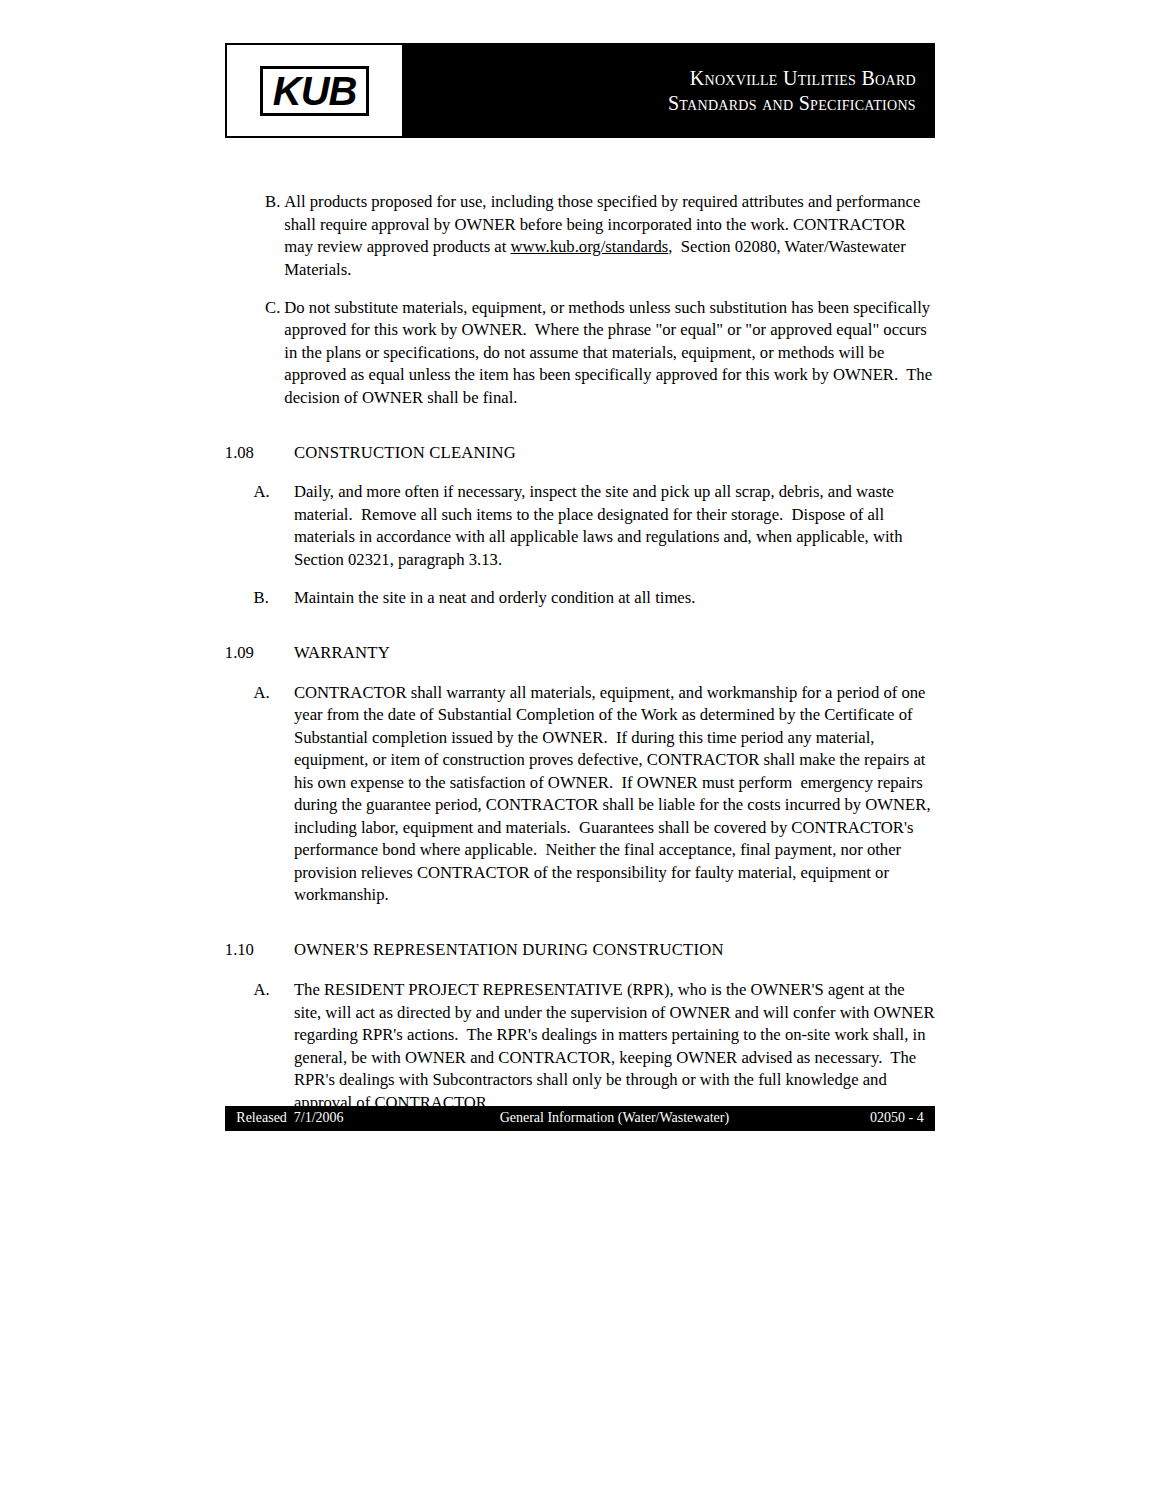KUB
Knoxville Utilities Board
Standards and Specifications
B.
All products proposed for use, including those specified by required attributes and performance shall require approval by OWNER before being incorporated into the work. CONTRACTOR may review approved products at www.kub.org/standards, Section 02080, Water/Wastewater Materials.
C.
Do not substitute materials, equipment, or methods unless such substitution has been specifically approved for this work by OWNER. Where the phrase "or equal" or "or approved equal" occurs in the plans or specifications, do not assume that materials, equipment, or methods will be approved as equal unless the item has been specifically approved for this work by OWNER. The decision of OWNER shall be final.
1.08
CONSTRUCTION CLEANING
A.
Daily, and more often if necessary, inspect the site and pick up all scrap, debris, and waste material. Remove all such items to the place designated for their storage. Dispose of all materials in accordance with all applicable laws and regulations and, when applicable, with Section 02321, paragraph 3.13.
B.
Maintain the site in a neat and orderly condition at all times.
1.09
WARRANTY
A.
CONTRACTOR shall warranty all materials, equipment, and workmanship for a period of one year from the date of Substantial Completion of the Work as determined by the Certificate of Substantial completion issued by the OWNER. If during this time period any material, equipment, or item of construction proves defective, CONTRACTOR shall make the repairs at his own expense to the satisfaction of OWNER. If OWNER must perform emergency repairs during the guarantee period, CONTRACTOR shall be liable for the costs incurred by OWNER, including labor, equipment and materials. Guarantees shall be covered by CONTRACTOR's performance bond where applicable. Neither the final acceptance, final payment, nor other provision relieves CONTRACTOR of the responsibility for faulty material, equipment or workmanship.
1.10
OWNER'S REPRESENTATION DURING CONSTRUCTION
A.
The RESIDENT PROJECT REPRESENTATIVE (RPR), who is the OWNER'S agent at the site, will act as directed by and under the supervision of OWNER and will confer with OWNER regarding RPR's actions. The RPR's dealings in matters pertaining to the on-site work shall, in general, be with OWNER and CONTRACTOR, keeping OWNER advised as necessary. The RPR's dealings with Subcontractors shall only be through or with the full knowledge and approval of CONTRACTOR.
Released 7/1/2006
General Information (Water/Wastewater)
02050 - 4